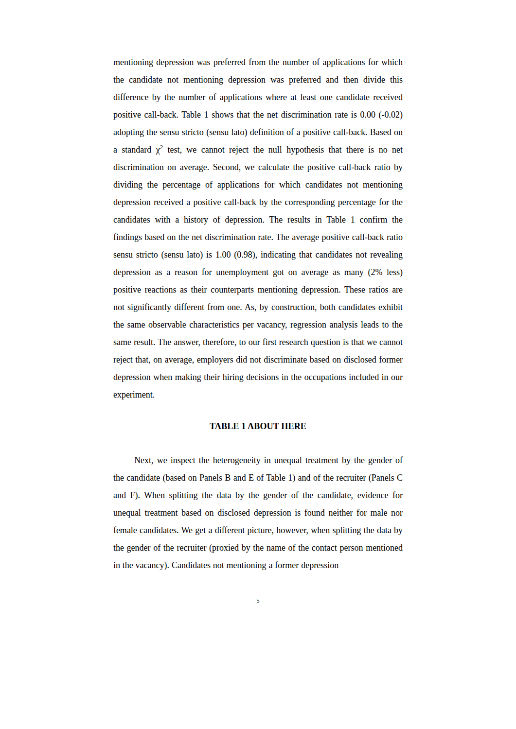mentioning depression was preferred from the number of applications for which the candidate not mentioning depression was preferred and then divide this difference by the number of applications where at least one candidate received positive call-back. Table 1 shows that the net discrimination rate is 0.00 (-0.02) adopting the sensu stricto (sensu lato) definition of a positive call-back. Based on a standard χ2 test, we cannot reject the null hypothesis that there is no net discrimination on average. Second, we calculate the positive call-back ratio by dividing the percentage of applications for which candidates not mentioning depression received a positive call-back by the corresponding percentage for the candidates with a history of depression. The results in Table 1 confirm the findings based on the net discrimination rate. The average positive call-back ratio sensu stricto (sensu lato) is 1.00 (0.98), indicating that candidates not revealing depression as a reason for unemployment got on average as many (2% less) positive reactions as their counterparts mentioning depression. These ratios are not significantly different from one. As, by construction, both candidates exhibit the same observable characteristics per vacancy, regression analysis leads to the same result. The answer, therefore, to our first research question is that we cannot reject that, on average, employers did not discriminate based on disclosed former depression when making their hiring decisions in the occupations included in our experiment.
TABLE 1 ABOUT HERE
Next, we inspect the heterogeneity in unequal treatment by the gender of the candidate (based on Panels B and E of Table 1) and of the recruiter (Panels C and F). When splitting the data by the gender of the candidate, evidence for unequal treatment based on disclosed depression is found neither for male nor female candidates. We get a different picture, however, when splitting the data by the gender of the recruiter (proxied by the name of the contact person mentioned in the vacancy). Candidates not mentioning a former depression
5